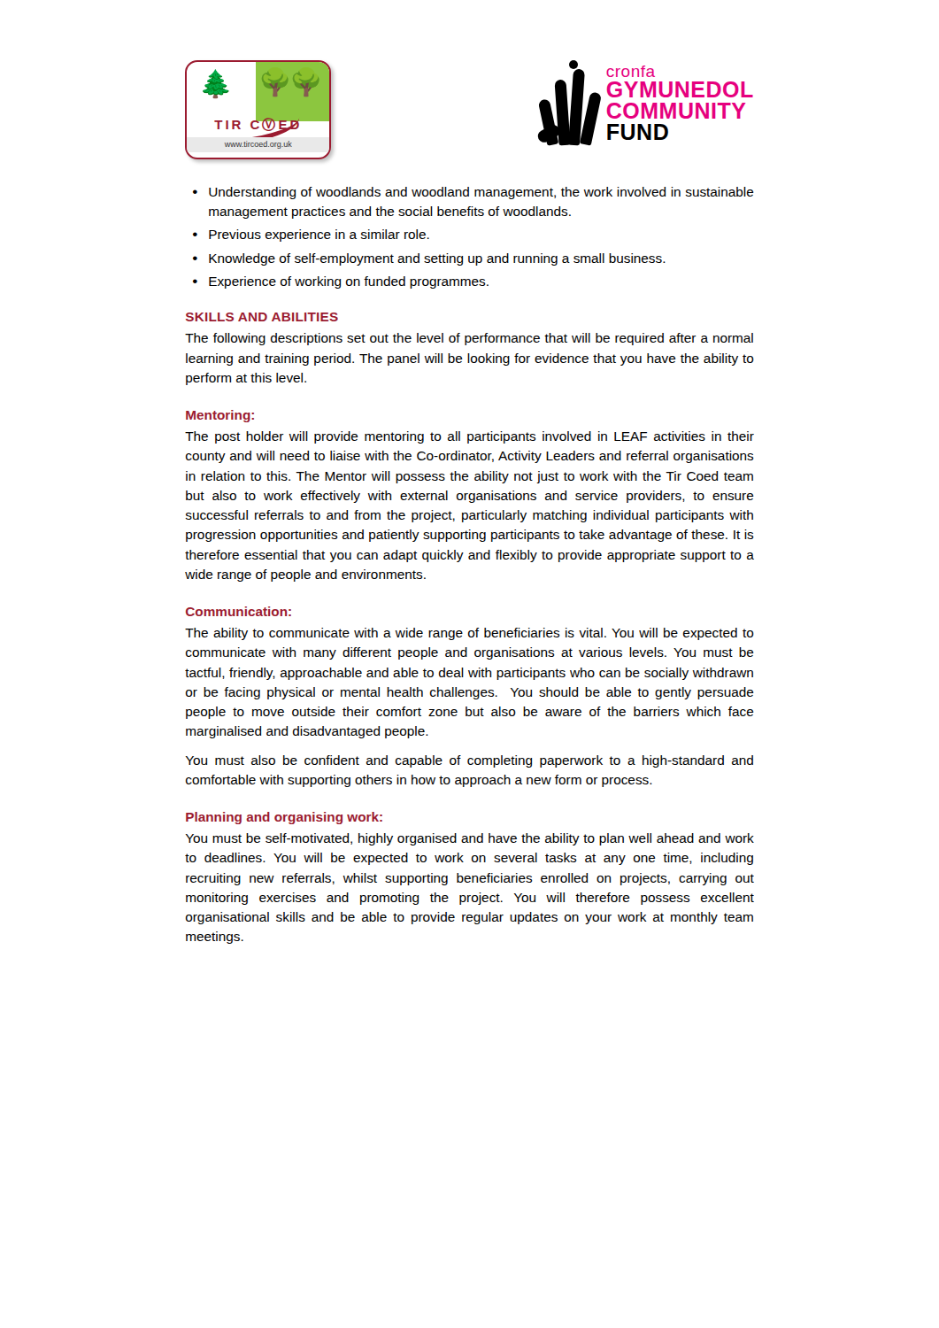🌲
🌳🌳
TIR CⓋED
www.tircoed.org.uk
cronfa
GYMUNEDOL
COMMUNITY
FUND
Understanding of woodlands and woodland management, the work involved in sustainable management practices and the social benefits of woodlands.
Previous experience in a similar role.
Knowledge of self-employment and setting up and running a small business.
Experience of working on funded programmes.
SKILLS AND ABILITIES
The following descriptions set out the level of performance that will be required after a normal learning and training period. The panel will be looking for evidence that you have the ability to perform at this level.
Mentoring:
The post holder will provide mentoring to all participants involved in LEAF activities in their county and will need to liaise with the Co-ordinator, Activity Leaders and referral organisations in relation to this. The Mentor will possess the ability not just to work with the Tir Coed team but also to work effectively with external organisations and service providers, to ensure successful referrals to and from the project, particularly matching individual participants with progression opportunities and patiently supporting participants to take advantage of these. It is therefore essential that you can adapt quickly and flexibly to provide appropriate support to a wide range of people and environments.
Communication:
The ability to communicate with a wide range of beneficiaries is vital. You will be expected to communicate with many different people and organisations at various levels. You must be tactful, friendly, approachable and able to deal with participants who can be socially withdrawn or be facing physical or mental health challenges. You should be able to gently persuade people to move outside their comfort zone but also be aware of the barriers which face marginalised and disadvantaged people.
You must also be confident and capable of completing paperwork to a high-standard and comfortable with supporting others in how to approach a new form or process.
Planning and organising work:
You must be self-motivated, highly organised and have the ability to plan well ahead and work to deadlines. You will be expected to work on several tasks at any one time, including recruiting new referrals, whilst supporting beneficiaries enrolled on projects, carrying out monitoring exercises and promoting the project. You will therefore possess excellent organisational skills and be able to provide regular updates on your work at monthly team meetings.